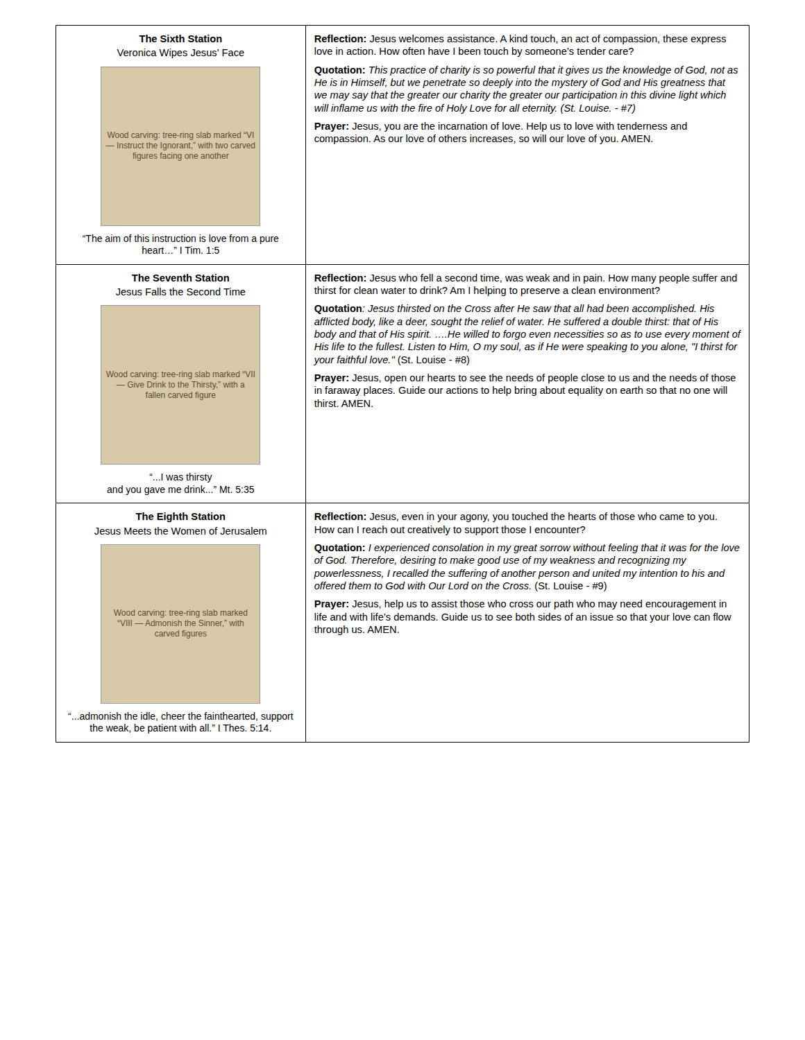| The Sixth Station Veronica Wipes Jesus' Face Wood carving: tree-ring slab marked “VI — Instruct the Ignorant,” with two carved figures facing one another “The aim of this instruction is love from a pure heart…” I Tim. 1:5 | Reflection: Jesus welcomes assistance. A kind touch, an act of compassion, these express love in action. How often have I been touch by someone’s tender care? Quotation: This practice of charity is so powerful that it gives us the knowledge of God, not as He is in Himself, but we penetrate so deeply into the mystery of God and His greatness that we may say that the greater our charity the greater our participation in this divine light which will inflame us with the fire of Holy Love for all eternity. (St. Louise. - #7) Prayer: Jesus, you are the incarnation of love. Help us to love with tenderness and compassion. As our love of others increases, so will our love of you. AMEN. |
| The Seventh Station Jesus Falls the Second Time Wood carving: tree-ring slab marked “VII — Give Drink to the Thirsty,” with a fallen carved figure “...I was thirsty and you gave me drink...” Mt. 5:35 | Reflection: Jesus who fell a second time, was weak and in pain. How many people suffer and thirst for clean water to drink? Am I helping to preserve a clean environment? Quotation : Jesus thirsted on the Cross after He saw that all had been accomplished. His afflicted body, like a deer, sought the relief of water. He suffered a double thirst: that of His body and that of His spirit. ….He willed to forgo even necessities so as to use every moment of His life to the fullest. Listen to Him, O my soul, as if He were speaking to you alone, "I thirst for your faithful love." (St. Louise - #8) Prayer: Jesus, open our hearts to see the needs of people close to us and the needs of those in faraway places. Guide our actions to help bring about equality on earth so that no one will thirst. AMEN. |
| The Eighth Station Jesus Meets the Women of Jerusalem Wood carving: tree-ring slab marked “VIII — Admonish the Sinner,” with carved figures “...admonish the idle, cheer the fainthearted, support the weak, be patient with all.” I Thes. 5:14. | Reflection: Jesus, even in your agony, you touched the hearts of those who came to you. How can I reach out creatively to support those I encounter? Quotation: I experienced consolation in my great sorrow without feeling that it was for the love of God. Therefore, desiring to make good use of my weakness and recognizing my powerlessness, I recalled the suffering of another person and united my intention to his and offered them to God with Our Lord on the Cross. (St. Louise - #9) Prayer: Jesus, help us to assist those who cross our path who may need encouragement in life and with life’s demands. Guide us to see both sides of an issue so that your love can flow through us. AMEN. |